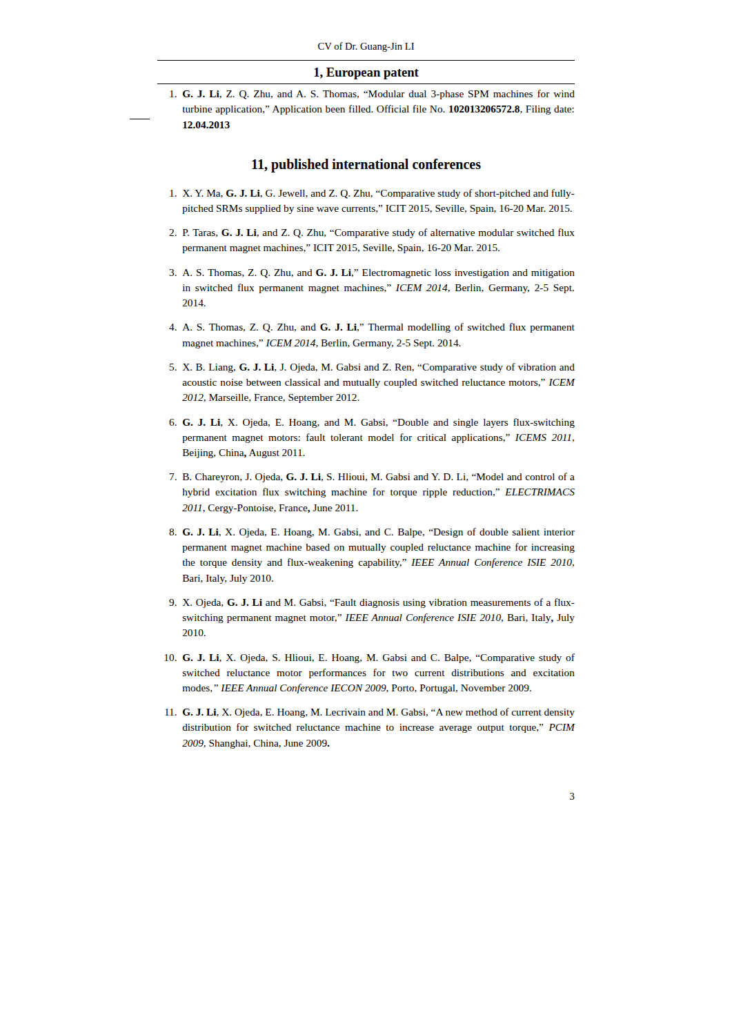CV of Dr. Guang-Jin LI
1, European patent
G. J. Li, Z. Q. Zhu, and A. S. Thomas, “Modular dual 3-phase SPM machines for wind turbine application,” Application been filled. Official file No. 102013206572.8, Filing date: 12.04.2013
11, published international conferences
X. Y. Ma, G. J. Li, G. Jewell, and Z. Q. Zhu, “Comparative study of short-pitched and fully-pitched SRMs supplied by sine wave currents,” ICIT 2015, Seville, Spain, 16-20 Mar. 2015.
P. Taras, G. J. Li, and Z. Q. Zhu, “Comparative study of alternative modular switched flux permanent magnet machines,” ICIT 2015, Seville, Spain, 16-20 Mar. 2015.
A. S. Thomas, Z. Q. Zhu, and G. J. Li,” Electromagnetic loss investigation and mitigation in switched flux permanent magnet machines,” ICEM 2014, Berlin, Germany, 2-5 Sept. 2014.
A. S. Thomas, Z. Q. Zhu, and G. J. Li,” Thermal modelling of switched flux permanent magnet machines,” ICEM 2014, Berlin, Germany, 2-5 Sept. 2014.
X. B. Liang, G. J. Li, J. Ojeda, M. Gabsi and Z. Ren, “Comparative study of vibration and acoustic noise between classical and mutually coupled switched reluctance motors,” ICEM 2012, Marseille, France, September 2012.
G. J. Li, X. Ojeda, E. Hoang, and M. Gabsi, “Double and single layers flux-switching permanent magnet motors: fault tolerant model for critical applications,” ICEMS 2011, Beijing, China, August 2011.
B. Chareyron, J. Ojeda, G. J. Li, S. Hlioui, M. Gabsi and Y. D. Li, “Model and control of a hybrid excitation flux switching machine for torque ripple reduction,” ELECTRIMACS 2011, Cergy-Pontoise, France, June 2011.
G. J. Li, X. Ojeda, E. Hoang, M. Gabsi, and C. Balpe, “Design of double salient interior permanent magnet machine based on mutually coupled reluctance machine for increasing the torque density and flux-weakening capability,” IEEE Annual Conference ISIE 2010, Bari, Italy, July 2010.
X. Ojeda, G. J. Li and M. Gabsi, “Fault diagnosis using vibration measurements of a flux-switching permanent magnet motor,” IEEE Annual Conference ISIE 2010, Bari, Italy, July 2010.
G. J. Li, X. Ojeda, S. Hlioui, E. Hoang, M. Gabsi and C. Balpe, “Comparative study of switched reluctance motor performances for two current distributions and excitation modes,” IEEE Annual Conference IECON 2009, Porto, Portugal, November 2009.
G. J. Li, X. Ojeda, E. Hoang, M. Lecrivain and M. Gabsi, “A new method of current density distribution for switched reluctance machine to increase average output torque,” PCIM 2009, Shanghai, China, June 2009.
3